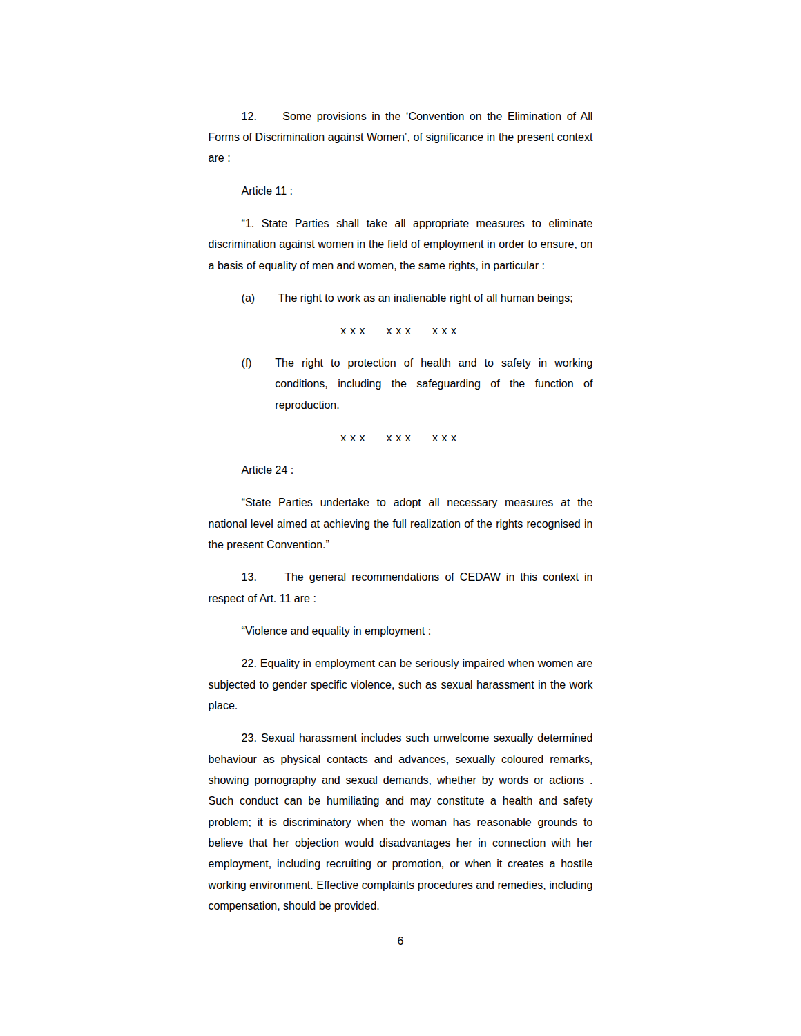12. Some provisions in the ‘Convention on the Elimination of All Forms of Discrimination against Women’, of significance in the present context are :
Article 11 :
“1. State Parties shall take all appropriate measures to eliminate discrimination against women in the field of employment in order to ensure, on a basis of equality of men and women, the same rights, in particular :
(a)
The right to work as an inalienable right of all human beings;
xxx xxx xxx
(f)
The right to protection of health and to safety in working conditions, including the safeguarding of the function of reproduction.
xxx xxx xxx
Article 24 :
“State Parties undertake to adopt all necessary measures at the national level aimed at achieving the full realization of the rights recognised in the present Convention.”
13. The general recommendations of CEDAW in this context in respect of Art. 11 are :
“Violence and equality in employment :
22. Equality in employment can be seriously impaired when women are subjected to gender specific violence, such as sexual harassment in the work place.
23. Sexual harassment includes such unwelcome sexually determined behaviour as physical contacts and advances, sexually coloured remarks, showing pornography and sexual demands, whether by words or actions . Such conduct can be humiliating and may constitute a health and safety problem; it is discriminatory when the woman has reasonable grounds to believe that her objection would disadvantages her in connection with her employment, including recruiting or promotion, or when it creates a hostile working environment. Effective complaints procedures and remedies, including compensation, should be provided.
6